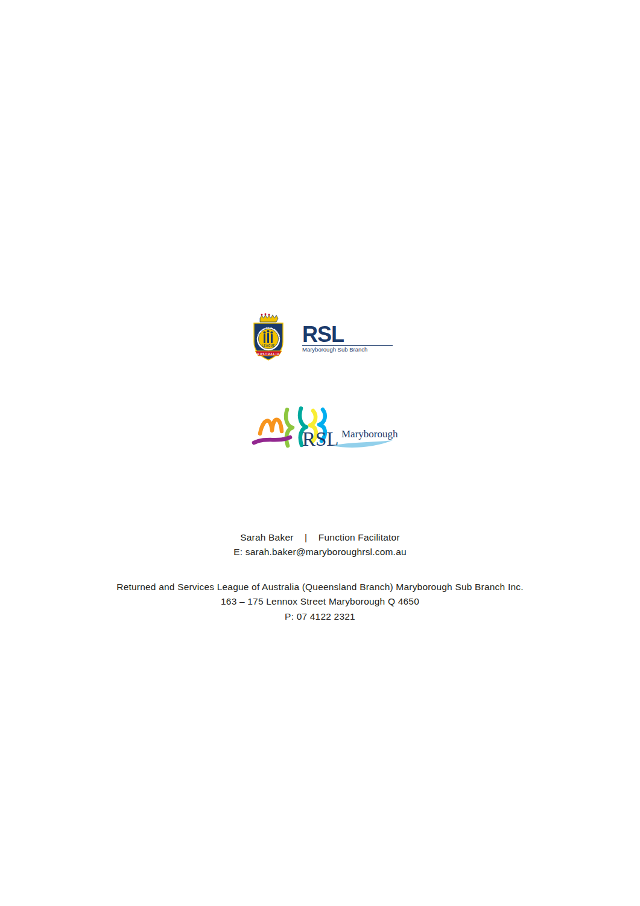RETURNED ★ SERVICES LEAGUE AUSTRALIA RSL Maryborough Sub Branch RSL Maryborough
Sarah Baker | Function Facilitator
E: sarah.baker@maryboroughrsl.com.au
Returned and Services League of Australia (Queensland Branch) Maryborough Sub Branch Inc.
163 – 175 Lennox Street Maryborough Q 4650
P: 07 4122 2321